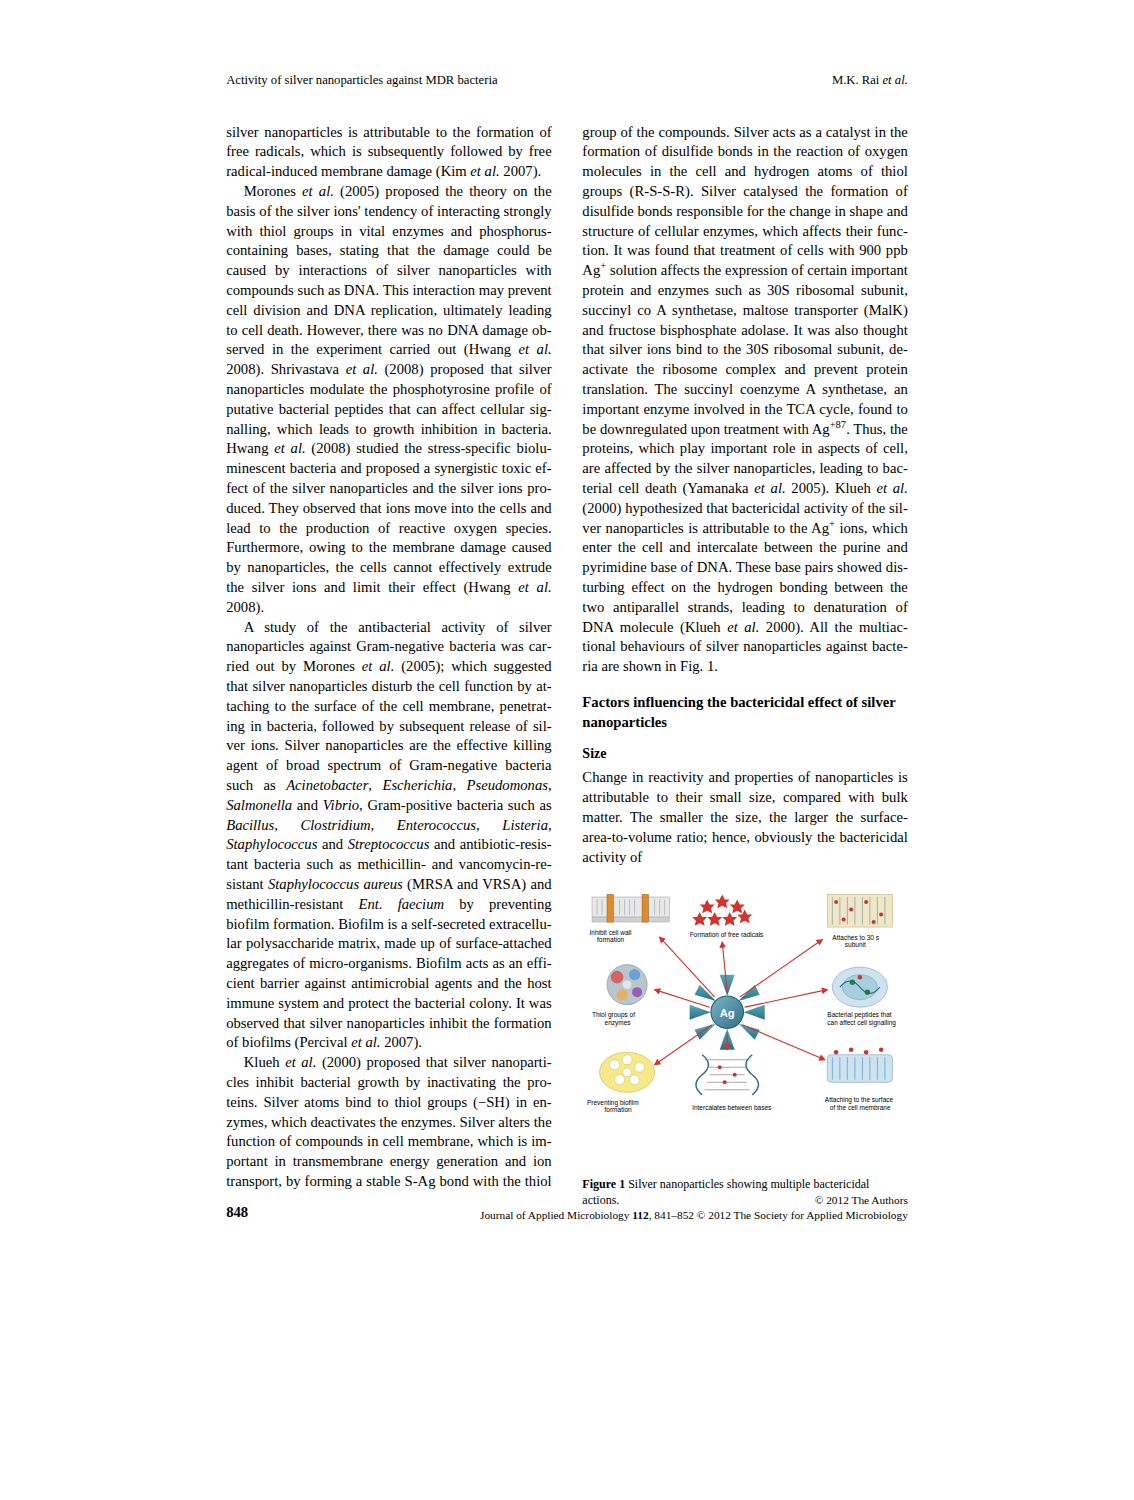Activity of silver nanoparticles against MDR bacteria M.K. Rai et al.
silver nanoparticles is attributable to the formation of free radicals, which is subsequently followed by free radical-induced membrane damage (Kim et al. 2007).
Morones et al. (2005) proposed the theory on the basis of the silver ions' tendency of interacting strongly with thiol groups in vital enzymes and phosphorus-containing bases, stating that the damage could be caused by interactions of silver nanoparticles with compounds such as DNA. This interaction may prevent cell division and DNA replication, ultimately leading to cell death. However, there was no DNA damage observed in the experiment carried out (Hwang et al. 2008). Shrivastava et al. (2008) proposed that silver nanoparticles modulate the phosphotyrosine profile of putative bacterial peptides that can affect cellular signalling, which leads to growth inhibition in bacteria. Hwang et al. (2008) studied the stress-specific bioluminescent bacteria and proposed a synergistic toxic effect of the silver nanoparticles and the silver ions produced. They observed that ions move into the cells and lead to the production of reactive oxygen species. Furthermore, owing to the membrane damage caused by nanoparticles, the cells cannot effectively extrude the silver ions and limit their effect (Hwang et al. 2008).
A study of the antibacterial activity of silver nanoparticles against Gram-negative bacteria was carried out by Morones et al. (2005); which suggested that silver nanoparticles disturb the cell function by attaching to the surface of the cell membrane, penetrating in bacteria, followed by subsequent release of silver ions. Silver nanoparticles are the effective killing agent of broad spectrum of Gram-negative bacteria such as Acinetobacter, Escherichia, Pseudomonas, Salmonella and Vibrio, Gram-positive bacteria such as Bacillus, Clostridium, Enterococcus, Listeria, Staphylococcus and Streptococcus and antibiotic-resistant bacteria such as methicillin- and vancomycin-resistant Staphylococcus aureus (MRSA and VRSA) and methicillin-resistant Ent. faecium by preventing biofilm formation. Biofilm is a self-secreted extracellular polysaccharide matrix, made up of surface-attached aggregates of micro-organisms. Biofilm acts as an efficient barrier against antimicrobial agents and the host immune system and protect the bacterial colony. It was observed that silver nanoparticles inhibit the formation of biofilms (Percival et al. 2007).
Klueh et al. (2000) proposed that silver nanoparticles inhibit bacterial growth by inactivating the proteins. Silver atoms bind to thiol groups (−SH) in enzymes, which deactivates the enzymes. Silver alters the function of compounds in cell membrane, which is important in transmembrane energy generation and ion transport, by forming a stable S-Ag bond with the thiol group of the compounds. Silver acts as a catalyst in the formation of disulfide bonds in the reaction of oxygen molecules in the cell and hydrogen atoms of thiol groups (R-S-S-R). Silver catalysed the formation of disulfide bonds responsible for the change in shape and structure of cellular enzymes, which affects their function. It was found that treatment of cells with 900 ppb Ag+ solution affects the expression of certain important protein and enzymes such as 30S ribosomal subunit, succinyl co A synthetase, maltose transporter (MalK) and fructose bisphosphate adolase. It was also thought that silver ions bind to the 30S ribosomal subunit, deactivate the ribosome complex and prevent protein translation. The succinyl coenzyme A synthetase, an important enzyme involved in the TCA cycle, found to be downregulated upon treatment with Ag+87. Thus, the proteins, which play important role in aspects of cell, are affected by the silver nanoparticles, leading to bacterial cell death (Yamanaka et al. 2005). Klueh et al. (2000) hypothesized that bactericidal activity of the silver nanoparticles is attributable to the Ag+ ions, which enter the cell and intercalate between the purine and pyrimidine base of DNA. These base pairs showed disturbing effect on the hydrogen bonding between the two antiparallel strands, leading to denaturation of DNA molecule (Klueh et al. 2000). All the multiactional behaviours of silver nanoparticles against bacteria are shown in Fig. 1.
Factors influencing the bactericidal effect of silver nanoparticles
Size
Change in reactivity and properties of nanoparticles is attributable to their small size, compared with bulk matter. The smaller the size, the larger the surface-area-to-volume ratio; hence, obviously the bactericidal activity of
Inhibit cell wall formation Formation of free radicals Attaches to 30 s subunit Thiol groups of enzymes Bacterial peptides that can affect cell signalling Preventing biofilm formation Intercalates between bases Attaching to the surface of the cell membrane Ag
Figure 1 Silver nanoparticles showing multiple bactericidal actions.
848 © 2012 The Authors
Journal of Applied Microbiology 112, 841–852 © 2012 The Society for Applied Microbiology